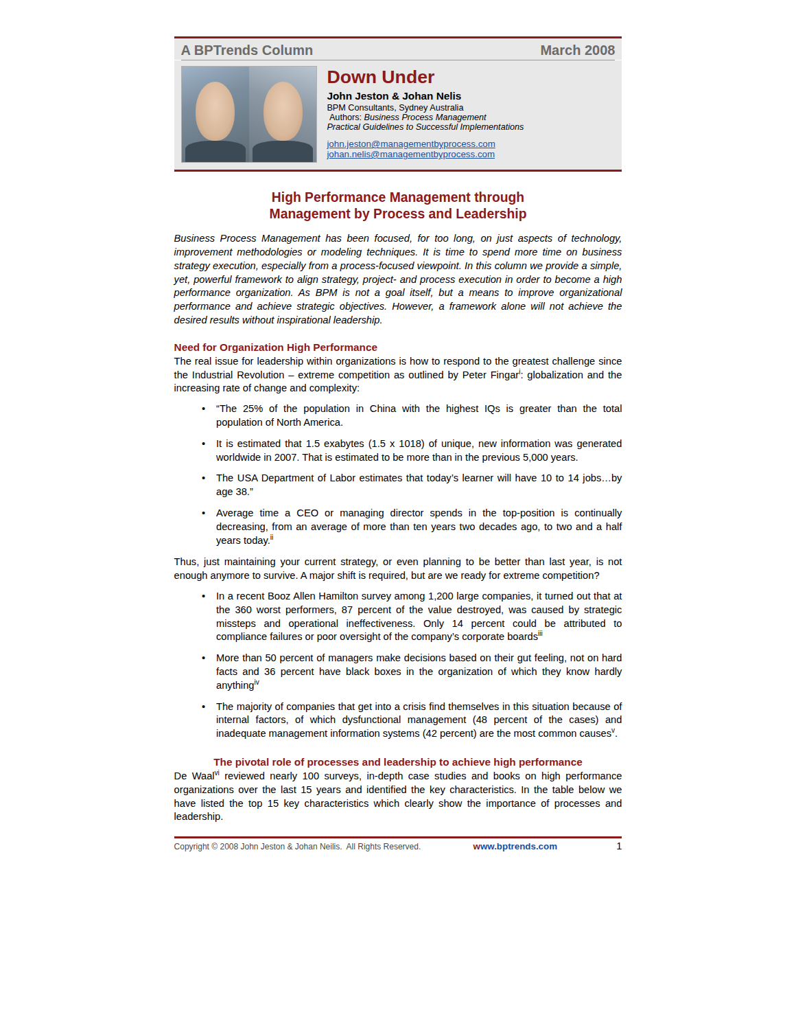A BPTrends Column
March 2008
Down Under
John Jeston & Johan Nelis
BPM Consultants, Sydney Australia
Authors: Business Process Management
Practical Guidelines to Successful Implementations
john.jeston@managementbyprocess.com johan.nelis@managementbyprocess.com
High Performance Management through
Management by Process and Leadership
Business Process Management has been focused, for too long, on just aspects of technology, improvement methodologies or modeling techniques. It is time to spend more time on business strategy execution, especially from a process-focused viewpoint. In this column we provide a simple, yet, powerful framework to align strategy, project- and process execution in order to become a high performance organization. As BPM is not a goal itself, but a means to improve organizational performance and achieve strategic objectives. However, a framework alone will not achieve the desired results without inspirational leadership.
Need for Organization High Performance
The real issue for leadership within organizations is how to respond to the greatest challenge since the Industrial Revolution – extreme competition as outlined by Peter Fingari: globalization and the increasing rate of change and complexity:
“The 25% of the population in China with the highest IQs is greater than the total population of North America.
It is estimated that 1.5 exabytes (1.5 x 1018) of unique, new information was generated worldwide in 2007. That is estimated to be more than in the previous 5,000 years.
The USA Department of Labor estimates that today’s learner will have 10 to 14 jobs…by age 38.”
Average time a CEO or managing director spends in the top-position is continually decreasing, from an average of more than ten years two decades ago, to two and a half years today.ii
Thus, just maintaining your current strategy, or even planning to be better than last year, is not enough anymore to survive. A major shift is required, but are we ready for extreme competition?
In a recent Booz Allen Hamilton survey among 1,200 large companies, it turned out that at the 360 worst performers, 87 percent of the value destroyed, was caused by strategic missteps and operational ineffectiveness. Only 14 percent could be attributed to compliance failures or poor oversight of the company’s corporate boardsiii
More than 50 percent of managers make decisions based on their gut feeling, not on hard facts and 36 percent have black boxes in the organization of which they know hardly anythingiv
The majority of companies that get into a crisis find themselves in this situation because of internal factors, of which dysfunctional management (48 percent of the cases) and inadequate management information systems (42 percent) are the most common causesv.
The pivotal role of processes and leadership to achieve high performance
De Waalvi reviewed nearly 100 surveys, in-depth case studies and books on high performance organizations over the last 15 years and identified the key characteristics. In the table below we have listed the top 15 key characteristics which clearly show the importance of processes and leadership.
Copyright © 2008 John Jeston & Johan Neilis. All Rights Reserved.
www.bptrends.com
1